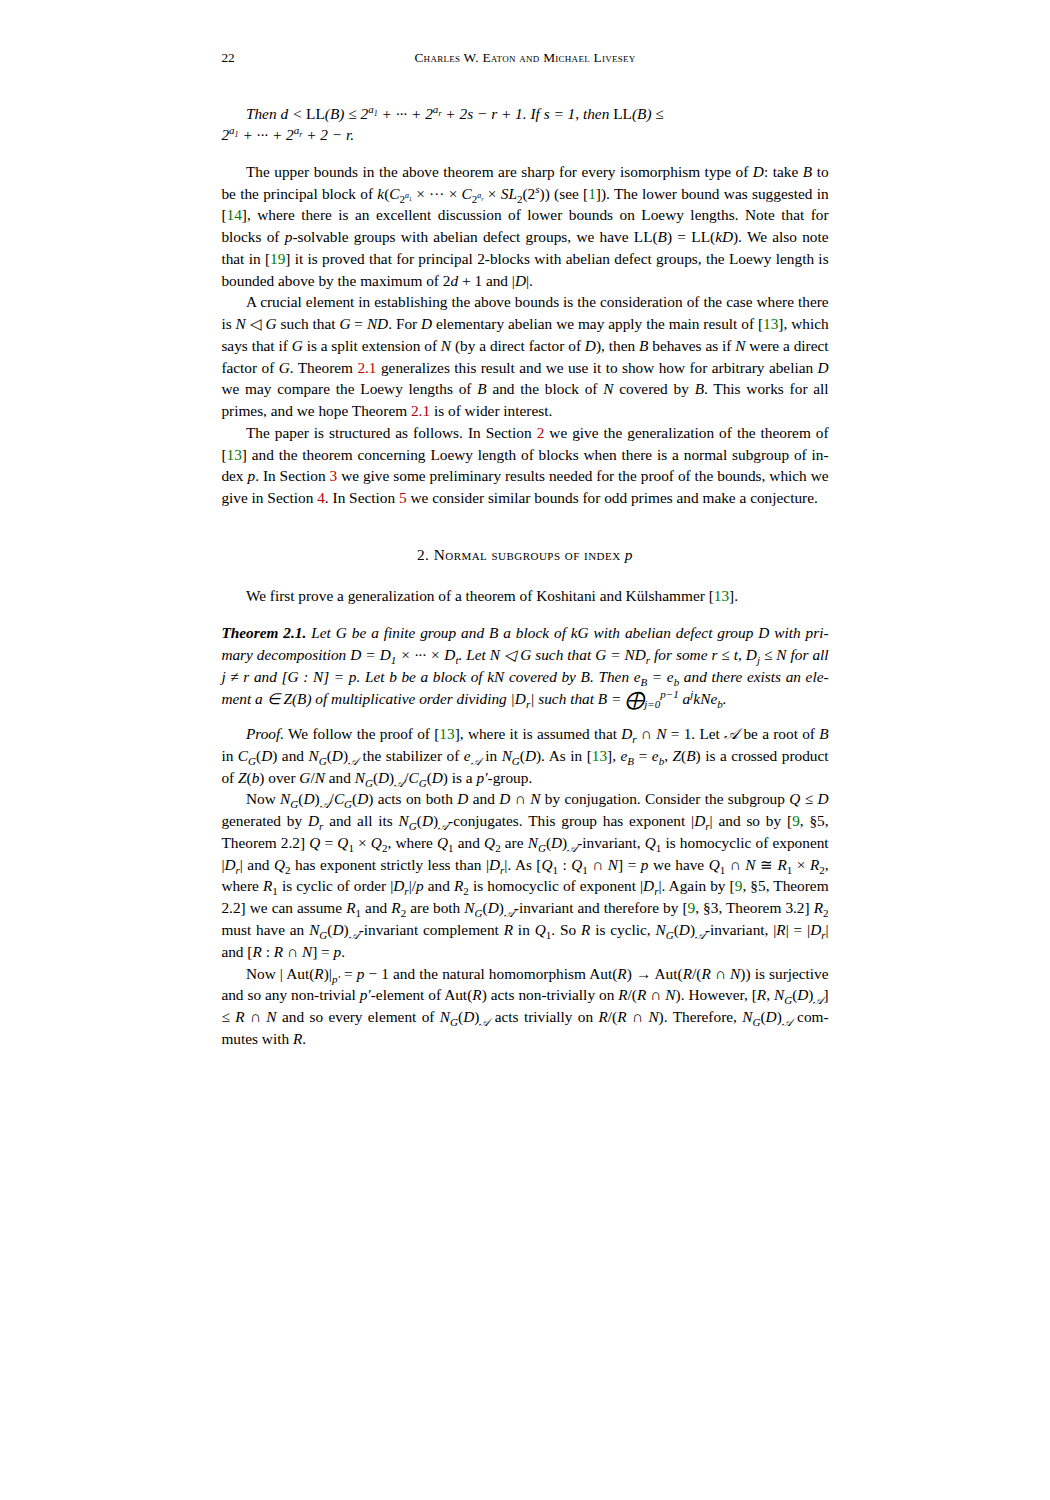22 Charles W. Eaton and Michael Livesey
Then d < LL(B) ≤ 2a1 + ··· + 2ar + 2s − r + 1. If s = 1, then LL(B) ≤
2a1 + ··· + 2ar + 2 − r.
The upper bounds in the above theorem are sharp for every isomorphism type of D: take B to be the principal block of k(C2a1 × ··· × C2ar × SL2(2s)) (see [1]). The lower bound was suggested in [14], where there is an excellent discussion of lower bounds on Loewy lengths. Note that for blocks of p-solvable groups with abelian defect groups, we have LL(B) = LL(kD). We also note that in [19] it is proved that for principal 2-blocks with abelian defect groups, the Loewy length is bounded above by the maximum of 2d + 1 and |D|.
A crucial element in establishing the above bounds is the consideration of the case where there is N ◁ G such that G = ND. For D elementary abelian we may apply the main result of [13], which says that if G is a split extension of N (by a direct factor of D), then B behaves as if N were a direct factor of G. Theorem 2.1 generalizes this result and we use it to show how for arbitrary abelian D we may compare the Loewy lengths of B and the block of N covered by B. This works for all primes, and we hope Theorem 2.1 is of wider interest.
The paper is structured as follows. In Section 2 we give the generalization of the theorem of [13] and the theorem concerning Loewy length of blocks when there is a normal subgroup of index p. In Section 3 we give some preliminary results needed for the proof of the bounds, which we give in Section 4. In Section 5 we consider similar bounds for odd primes and make a conjecture.
2. Normal subgroups of index p
We first prove a generalization of a theorem of Koshitani and Külshammer [13].
Theorem 2.1. Let G be a finite group and B a block of kG with abelian defect group D with primary decomposition D = D1 × ··· × Dt. Let N ◁ G such that G = NDr for some r ≤ t, Dj ≤ N for all j ≠ r and [G : N] = p. Let b be a block of kN covered by B. Then eB = eb and there exists an element a ∈ Z(B) of multiplicative order dividing |Dr| such that B = ⨁j=0p−1 ajkNeb.
Proof. We follow the proof of [13], where it is assumed that Dr ∩ N = 1. Let 𝒜 be a root of B in CG(D) and NG(D)𝒜 the stabilizer of e𝒜 in NG(D). As in [13], eB = eb, Z(B) is a crossed product of Z(b) over G/N and NG(D)𝒜/CG(D) is a p′-group.
Now NG(D)𝒜/CG(D) acts on both D and D ∩ N by conjugation. Consider the subgroup Q ≤ D generated by Dr and all its NG(D)𝒜-conjugates. This group has exponent |Dr| and so by [9, §5, Theorem 2.2] Q = Q1 × Q2, where Q1 and Q2 are NG(D)𝒜-invariant, Q1 is homocyclic of exponent |Dr| and Q2 has exponent strictly less than |Dr|. As [Q1 : Q1 ∩ N] = p we have Q1 ∩ N ≅ R1 × R2, where R1 is cyclic of order |Dr|/p and R2 is homocyclic of exponent |Dr|. Again by [9, §5, Theorem 2.2] we can assume R1 and R2 are both NG(D)𝒜-invariant and therefore by [9, §3, Theorem 3.2] R2 must have an NG(D)𝒜-invariant complement R in Q1. So R is cyclic, NG(D)𝒜-invariant, |R| = |Dr| and [R : R ∩ N] = p.
Now | Aut(R)|p′ = p − 1 and the natural homomorphism Aut(R) → Aut(R/(R ∩ N)) is surjective and so any non-trivial p′-element of Aut(R) acts non-trivially on R/(R ∩ N). However, [R, NG(D)𝒜] ≤ R ∩ N and so every element of NG(D)𝒜 acts trivially on R/(R ∩ N). Therefore, NG(D)𝒜 commutes with R.